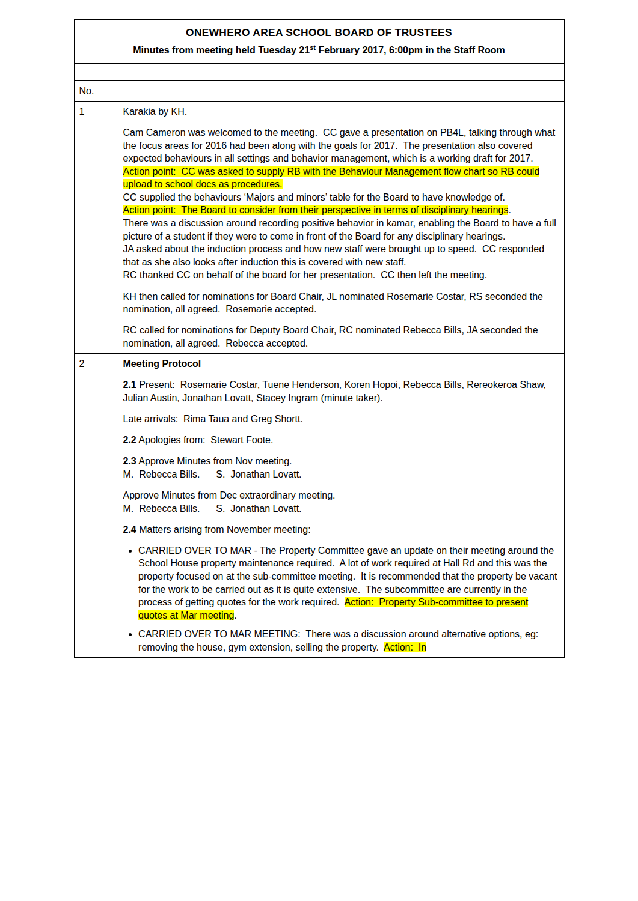ONEWHERO AREA SCHOOL BOARD OF TRUSTEES
Minutes from meeting held Tuesday 21st February 2017, 6:00pm in the Staff Room
| No. | |
| 1 | Karakia by KH. Cam Cameron was welcomed to the meeting. CC gave a presentation on PB4L, talking through what the focus areas for 2016 had been along with the goals for 2017. The presentation also covered expected behaviours in all settings and behavior management, which is a working draft for 2017. Action point: CC was asked to supply RB with the Behaviour Management flow chart so RB could upload to school docs as procedures. CC supplied the behaviours ‘Majors and minors’ table for the Board to have knowledge of. Action point: The Board to consider from their perspective in terms of disciplinary hearings . There was a discussion around recording positive behavior in kamar, enabling the Board to have a full picture of a student if they were to come in front of the Board for any disciplinary hearings. JA asked about the induction process and how new staff were brought up to speed. CC responded that as she also looks after induction this is covered with new staff. RC thanked CC on behalf of the board for her presentation. CC then left the meeting. KH then called for nominations for Board Chair, JL nominated Rosemarie Costar, RS seconded the nomination, all agreed. Rosemarie accepted. RC called for nominations for Deputy Board Chair, RC nominated Rebecca Bills, JA seconded the nomination, all agreed. Rebecca accepted. |
| 2 | Meeting Protocol 2.1 Present: Rosemarie Costar, Tuene Henderson, Koren Hopoi, Rebecca Bills, Rereokeroa Shaw, Julian Austin, Jonathan Lovatt, Stacey Ingram (minute taker). Late arrivals: Rima Taua and Greg Shortt. 2.2 Apologies from: Stewart Foote. 2.3 Approve Minutes from Nov meeting. M. Rebecca Bills. S. Jonathan Lovatt. Approve Minutes from Dec extraordinary meeting. M. Rebecca Bills. S. Jonathan Lovatt. 2.4 Matters arising from November meeting: CARRIED OVER TO MAR - The Property Committee gave an update on their meeting around the School House property maintenance required. A lot of work required at Hall Rd and this was the property focused on at the sub-committee meeting. It is recommended that the property be vacant for the work to be carried out as it is quite extensive. The subcommittee are currently in the process of getting quotes for the work required. Action: Property Sub-committee to present quotes at Mar meeting . CARRIED OVER TO MAR MEETING: There was a discussion around alternative options, eg: removing the house, gym extension, selling the property. Action: In |